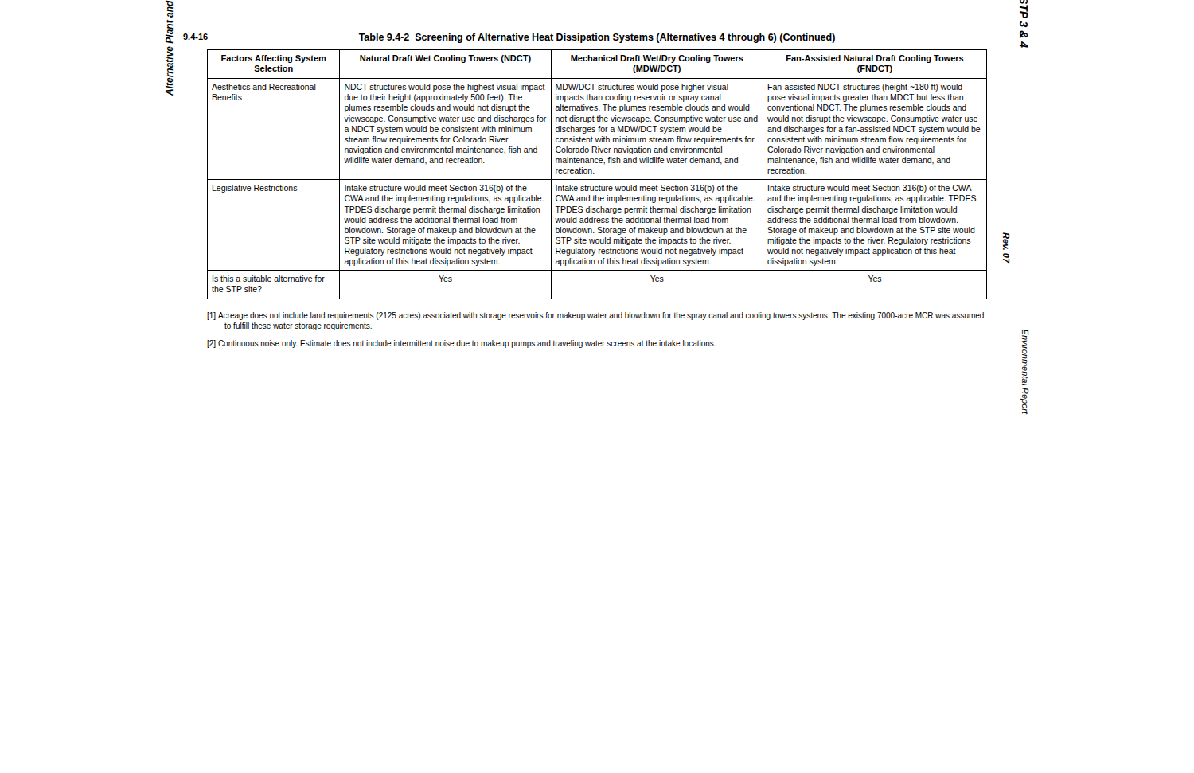9.4-16
Alternative Plant and Transmission Systems
STP 3 & 4
Rev. 07
Environmental Report
Table 9.4-2 Screening of Alternative Heat Dissipation Systems (Alternatives 4 through 6) (Continued)
| Factors Affecting System Selection | Natural Draft Wet Cooling Towers (NDCT) | Mechanical Draft Wet/Dry Cooling Towers (MDW/DCT) | Fan-Assisted Natural Draft Cooling Towers (FNDCT) |
| --- | --- | --- | --- |
| Aesthetics and Recreational Benefits | NDCT structures would pose the highest visual impact due to their height (approximately 500 feet). The plumes resemble clouds and would not disrupt the viewscape. Consumptive water use and discharges for a NDCT system would be consistent with minimum stream flow requirements for Colorado River navigation and environmental maintenance, fish and wildlife water demand, and recreation. | MDW/DCT structures would pose higher visual impacts than cooling reservoir or spray canal alternatives. The plumes resemble clouds and would not disrupt the viewscape. Consumptive water use and discharges for a MDW/DCT system would be consistent with minimum stream flow requirements for Colorado River navigation and environmental maintenance, fish and wildlife water demand, and recreation. | Fan-assisted NDCT structures (height ~180 ft) would pose visual impacts greater than MDCT but less than conventional NDCT. The plumes resemble clouds and would not disrupt the viewscape. Consumptive water use and discharges for a fan-assisted NDCT system would be consistent with minimum stream flow requirements for Colorado River navigation and environmental maintenance, fish and wildlife water demand, and recreation. |
| Legislative Restrictions | Intake structure would meet Section 316(b) of the CWA and the implementing regulations, as applicable. TPDES discharge permit thermal discharge limitation would address the additional thermal load from blowdown. Storage of makeup and blowdown at the STP site would mitigate the impacts to the river. Regulatory restrictions would not negatively impact application of this heat dissipation system. | Intake structure would meet Section 316(b) of the CWA and the implementing regulations, as applicable. TPDES discharge permit thermal discharge limitation would address the additional thermal load from blowdown. Storage of makeup and blowdown at the STP site would mitigate the impacts to the river. Regulatory restrictions would not negatively impact application of this heat dissipation system. | Intake structure would meet Section 316(b) of the CWA and the implementing regulations, as applicable. TPDES discharge permit thermal discharge limitation would address the additional thermal load from blowdown. Storage of makeup and blowdown at the STP site would mitigate the impacts to the river. Regulatory restrictions would not negatively impact application of this heat dissipation system. |
| Is this a suitable alternative for the STP site? | Yes | Yes | Yes |
[1] Acreage does not include land requirements (2125 acres) associated with storage reservoirs for makeup water and blowdown for the spray canal and cooling towers systems. The existing 7000-acre MCR was assumed to fulfill these water storage requirements.
[2] Continuous noise only. Estimate does not include intermittent noise due to makeup pumps and traveling water screens at the intake locations.